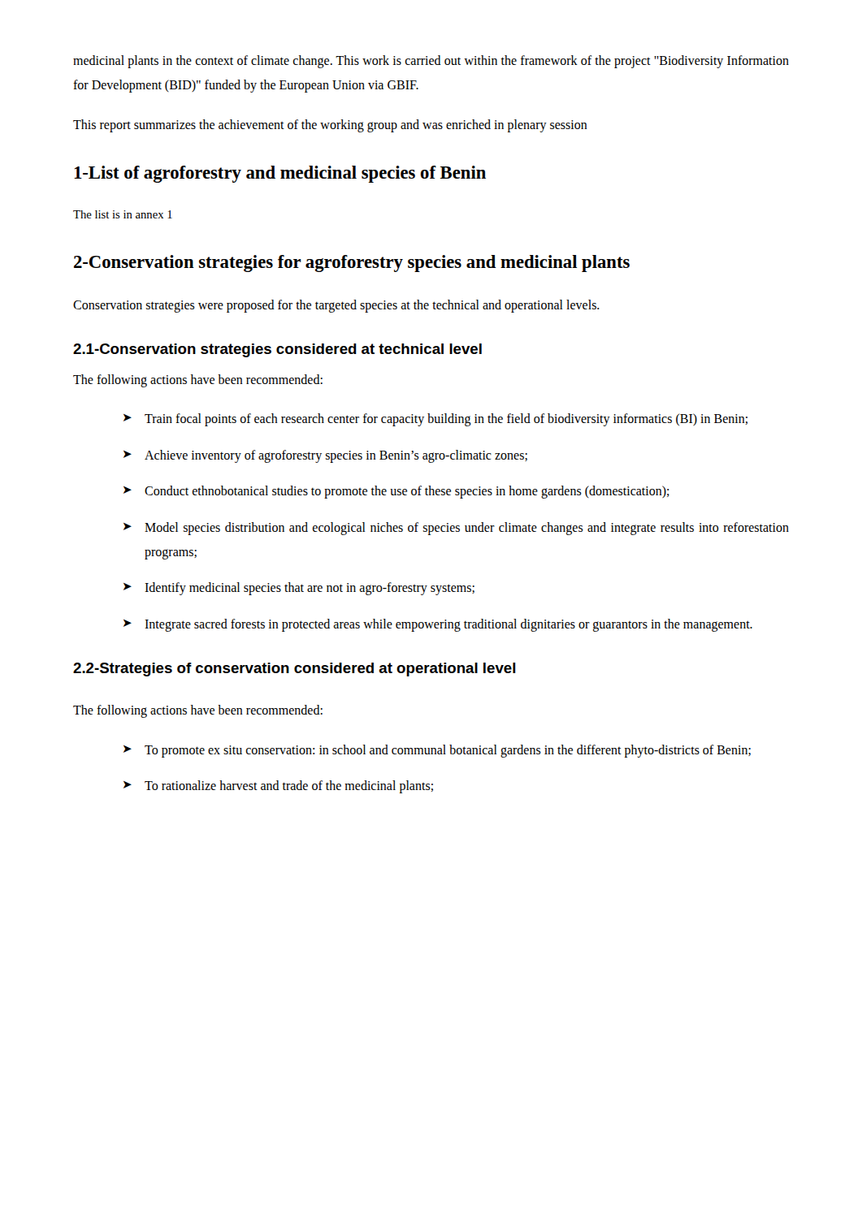medicinal plants in the context of climate change. This work is carried out within the framework of the project "Biodiversity Information for Development (BID)" funded by the European Union via GBIF.
This report summarizes the achievement of the working group and was enriched in plenary session
1-List of agroforestry and medicinal species of Benin
The list is in annex 1
2-Conservation strategies for agroforestry species and medicinal plants
Conservation strategies were proposed for the targeted species at the technical and operational levels.
2.1-Conservation strategies considered at technical level
The following actions have been recommended:
Train focal points of each research center for capacity building in the field of biodiversity informatics (BI) in Benin;
Achieve inventory of agroforestry species in Benin’s agro-climatic zones;
Conduct ethnobotanical studies to promote the use of these species in home gardens (domestication);
Model species distribution and ecological niches of species under climate changes and integrate results into reforestation programs;
Identify medicinal species that are not in agro-forestry systems;
Integrate sacred forests in protected areas while empowering traditional dignitaries or guarantors in the management.
2.2-Strategies of conservation considered at operational level
The following actions have been recommended:
To promote ex situ conservation: in school and communal botanical gardens in the different phyto-districts of Benin;
To rationalize harvest and trade of the medicinal plants;